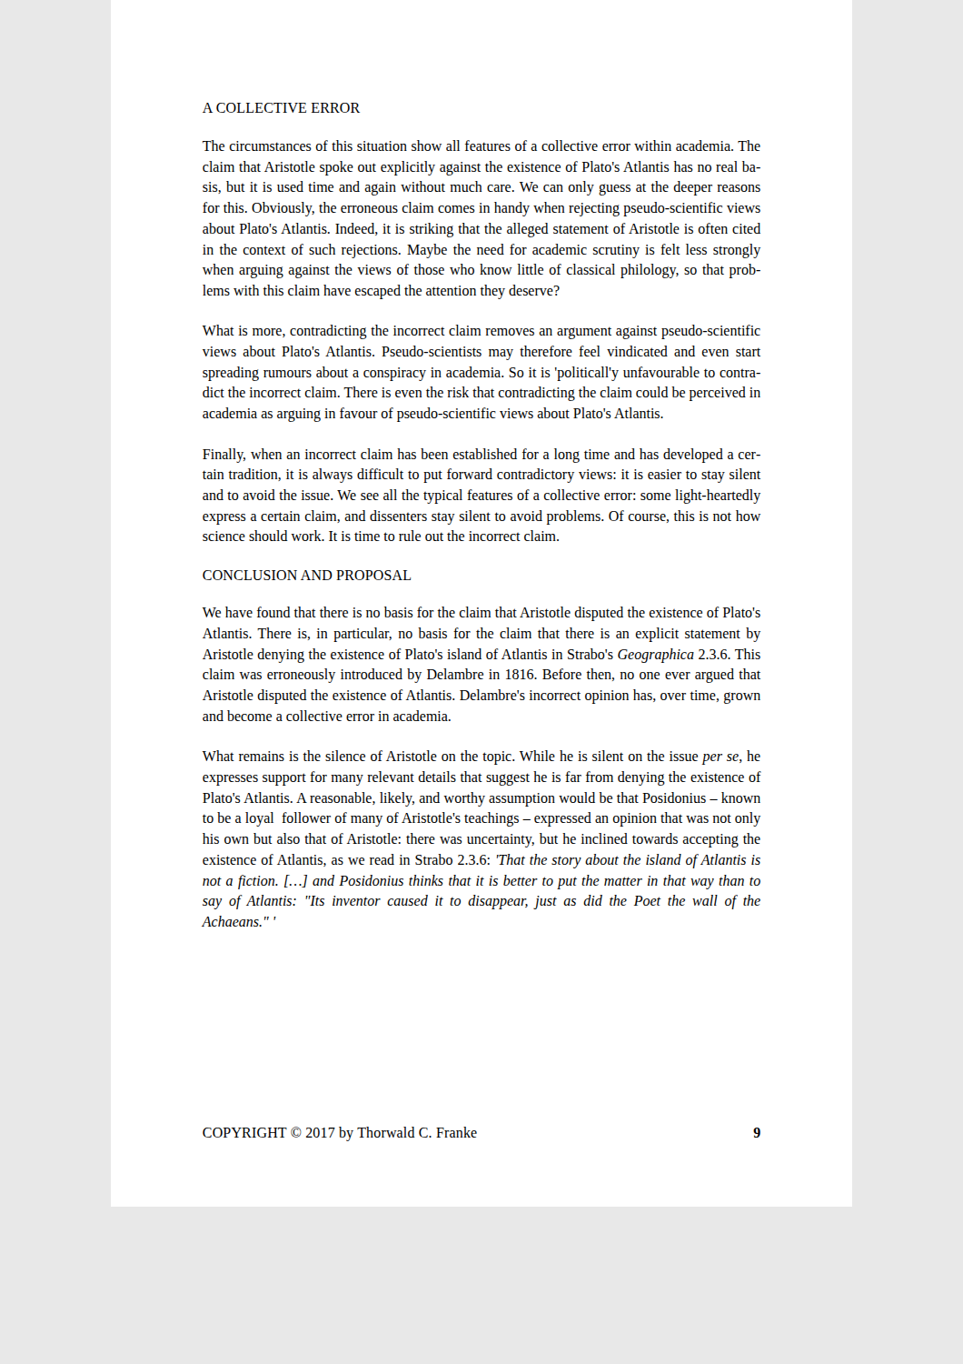A COLLECTIVE ERROR
The circumstances of this situation show all features of a collective error within academia. The claim that Aristotle spoke out explicitly against the existence of Plato's Atlantis has no real basis, but it is used time and again without much care. We can only guess at the deeper reasons for this. Obviously, the erroneous claim comes in handy when rejecting pseudo-scientific views about Plato's Atlantis. Indeed, it is striking that the alleged statement of Aristotle is often cited in the context of such rejections. Maybe the need for academic scrutiny is felt less strongly when arguing against the views of those who know little of classical philology, so that problems with this claim have escaped the attention they deserve?
What is more, contradicting the incorrect claim removes an argument against pseudo-scientific views about Plato's Atlantis. Pseudo-scientists may therefore feel vindicated and even start spreading rumours about a conspiracy in academia. So it is 'politicall'y unfavourable to contradict the incorrect claim. There is even the risk that contradicting the claim could be perceived in academia as arguing in favour of pseudo-scientific views about Plato's Atlantis.
Finally, when an incorrect claim has been established for a long time and has developed a certain tradition, it is always difficult to put forward contradictory views: it is easier to stay silent and to avoid the issue. We see all the typical features of a collective error: some light-heartedly express a certain claim, and dissenters stay silent to avoid problems. Of course, this is not how science should work. It is time to rule out the incorrect claim.
CONCLUSION AND PROPOSAL
We have found that there is no basis for the claim that Aristotle disputed the existence of Plato's Atlantis. There is, in particular, no basis for the claim that there is an explicit statement by Aristotle denying the existence of Plato's island of Atlantis in Strabo's Geographica 2.3.6. This claim was erroneously introduced by Delambre in 1816. Before then, no one ever argued that Aristotle disputed the existence of Atlantis. Delambre's incorrect opinion has, over time, grown and become a collective error in academia.
What remains is the silence of Aristotle on the topic. While he is silent on the issue per se, he expresses support for many relevant details that suggest he is far from denying the existence of Plato's Atlantis. A reasonable, likely, and worthy assumption would be that Posidonius – known to be a loyal follower of many of Aristotle's teachings – expressed an opinion that was not only his own but also that of Aristotle: there was uncertainty, but he inclined towards accepting the existence of Atlantis, as we read in Strabo 2.3.6: 'That the story about the island of Atlantis is not a fiction. […] and Posidonius thinks that it is better to put the matter in that way than to say of Atlantis: "Its inventor caused it to disappear, just as did the Poet the wall of the Achaeans." '
COPYRIGHT © 2017 by Thorwald C. Franke 9